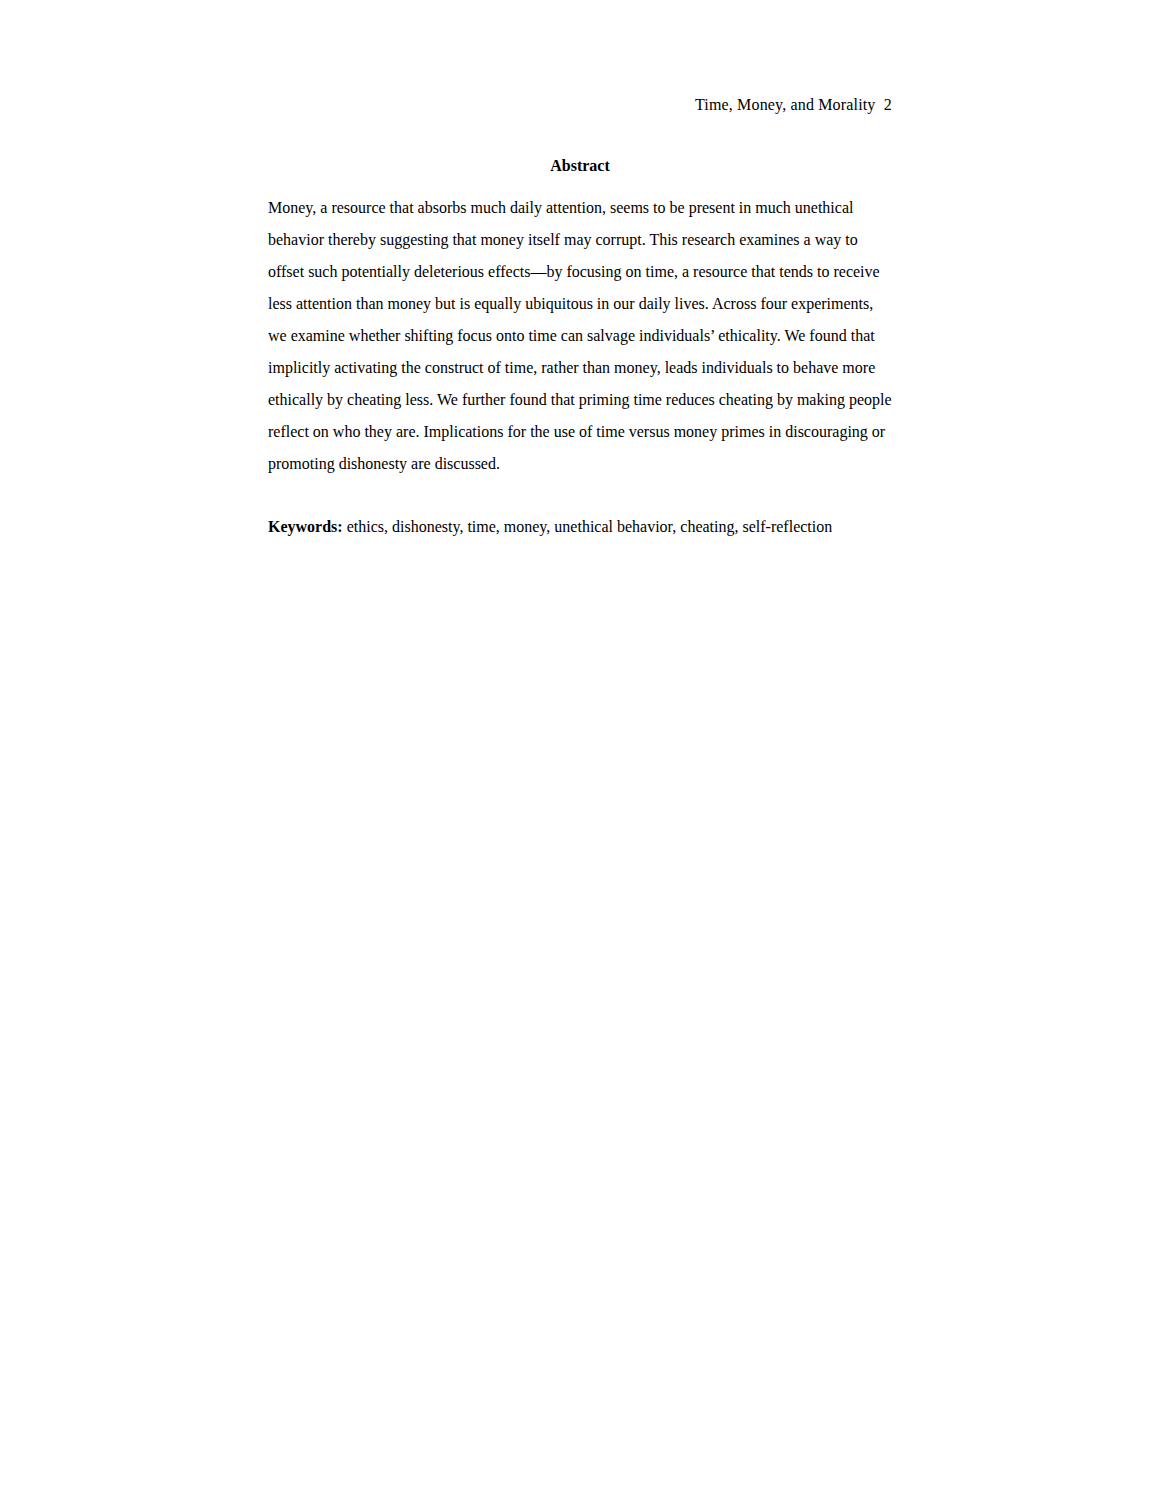Time, Money, and Morality 2
Abstract
Money, a resource that absorbs much daily attention, seems to be present in much unethical behavior thereby suggesting that money itself may corrupt. This research examines a way to offset such potentially deleterious effects—by focusing on time, a resource that tends to receive less attention than money but is equally ubiquitous in our daily lives. Across four experiments, we examine whether shifting focus onto time can salvage individuals’ ethicality. We found that implicitly activating the construct of time, rather than money, leads individuals to behave more ethically by cheating less. We further found that priming time reduces cheating by making people reflect on who they are. Implications for the use of time versus money primes in discouraging or promoting dishonesty are discussed.
Keywords: ethics, dishonesty, time, money, unethical behavior, cheating, self-reflection